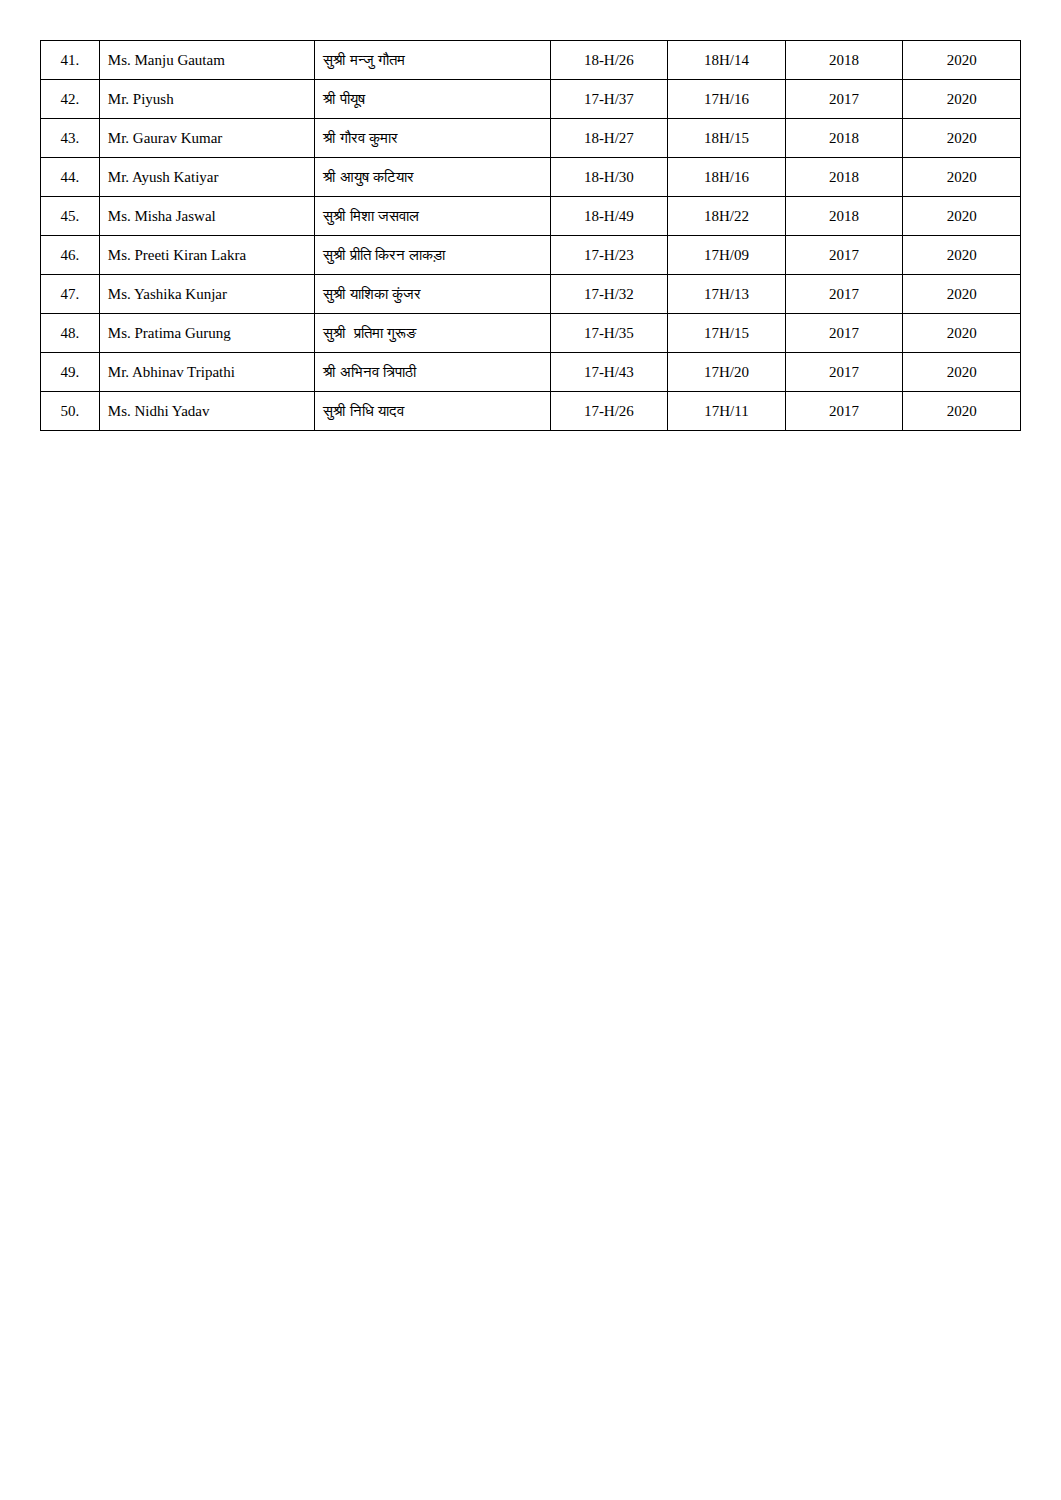| 41. | Ms. Manju Gautam | सुश्री मन्जु गौतम | 18-H/26 | 18H/14 | 2018 | 2020 |
| 42. | Mr. Piyush | श्री पीयूष | 17-H/37 | 17H/16 | 2017 | 2020 |
| 43. | Mr. Gaurav Kumar | श्री गौरव कुमार | 18-H/27 | 18H/15 | 2018 | 2020 |
| 44. | Mr. Ayush Katiyar | श्री आयुष कटियार | 18-H/30 | 18H/16 | 2018 | 2020 |
| 45. | Ms. Misha Jaswal | सुश्री मिशा जसवाल | 18-H/49 | 18H/22 | 2018 | 2020 |
| 46. | Ms. Preeti Kiran Lakra | सुश्री प्रीति किरन लाकड़ा | 17-H/23 | 17H/09 | 2017 | 2020 |
| 47. | Ms. Yashika Kunjar | सुश्री याशिका कुंजर | 17-H/32 | 17H/13 | 2017 | 2020 |
| 48. | Ms. Pratima Gurung | सुश्री प्रतिमा गुरूङ | 17-H/35 | 17H/15 | 2017 | 2020 |
| 49. | Mr. Abhinav Tripathi | श्री अभिनव त्रिपाठी | 17-H/43 | 17H/20 | 2017 | 2020 |
| 50. | Ms. Nidhi Yadav | सुश्री निधि यादव | 17-H/26 | 17H/11 | 2017 | 2020 |